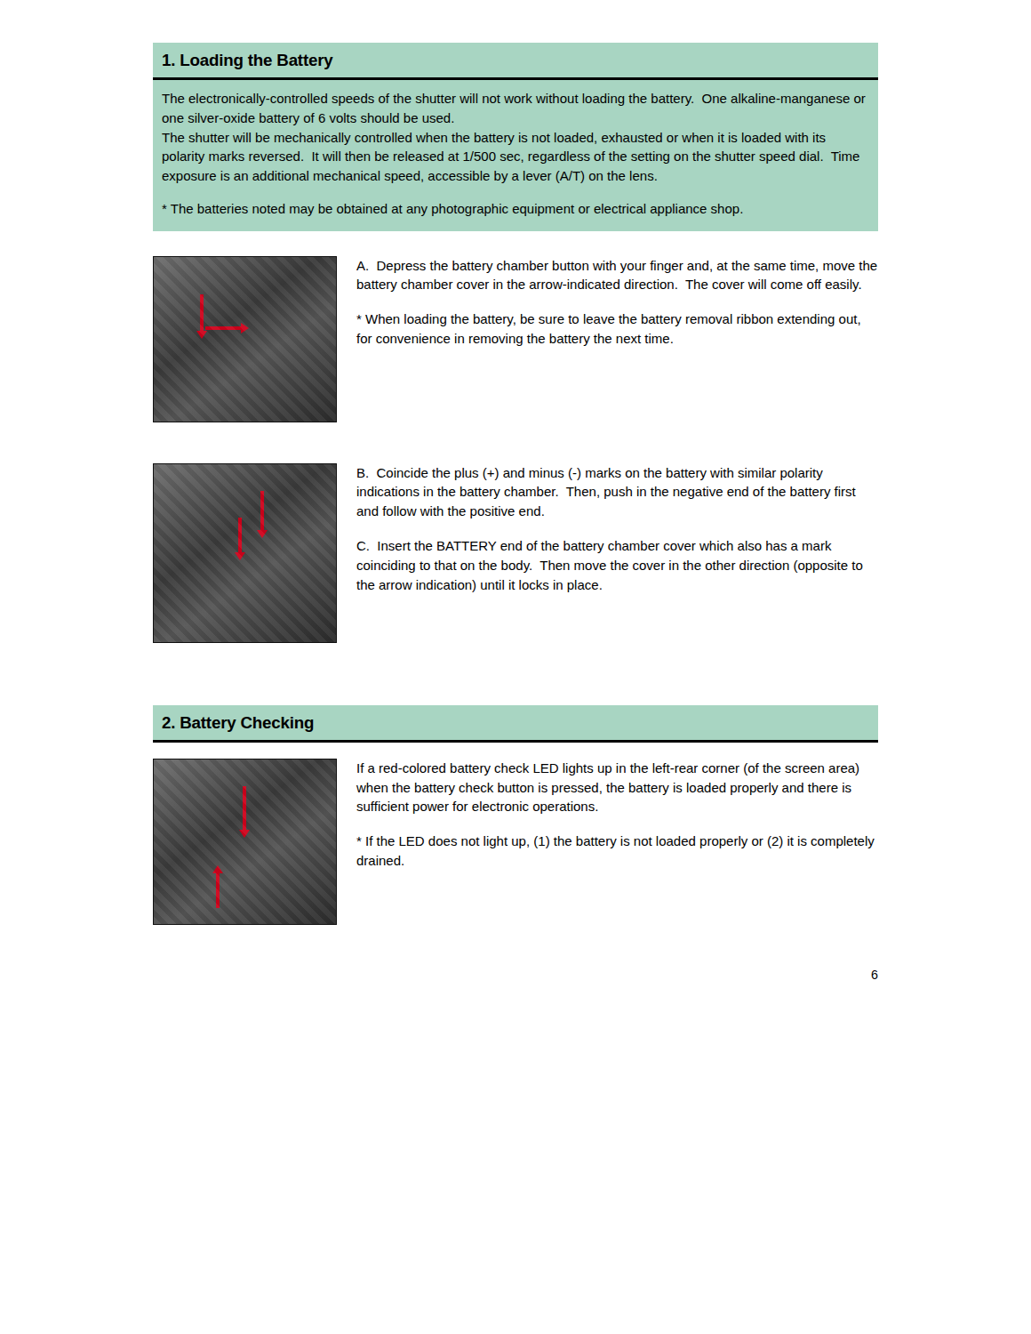1. Loading the Battery
The electronically-controlled speeds of the shutter will not work without loading the battery. One alkaline-manganese or one silver-oxide battery of 6 volts should be used.
The shutter will be mechanically controlled when the battery is not loaded, exhausted or when it is loaded with its polarity marks reversed. It will then be released at 1/500 sec, regardless of the setting on the shutter speed dial. Time exposure is an additional mechanical speed, accessible by a lever (A/T) on the lens.
* The batteries noted may be obtained at any photographic equipment or electrical appliance shop.
A. Depress the battery chamber button with your finger and, at the same time, move the battery chamber cover in the arrow-indicated direction. The cover will come off easily.
* When loading the battery, be sure to leave the battery removal ribbon extending out, for convenience in removing the battery the next time.
B. Coincide the plus (+) and minus (-) marks on the battery with similar polarity indications in the battery chamber. Then, push in the negative end of the battery first and follow with the positive end.
C. Insert the BATTERY end of the battery chamber cover which also has a mark coinciding to that on the body. Then move the cover in the other direction (opposite to the arrow indication) until it locks in place.
2. Battery Checking
If a red-colored battery check LED lights up in the left-rear corner (of the screen area) when the battery check button is pressed, the battery is loaded properly and there is sufficient power for electronic operations.
* If the LED does not light up, (1) the battery is not loaded properly or (2) it is completely drained.
6